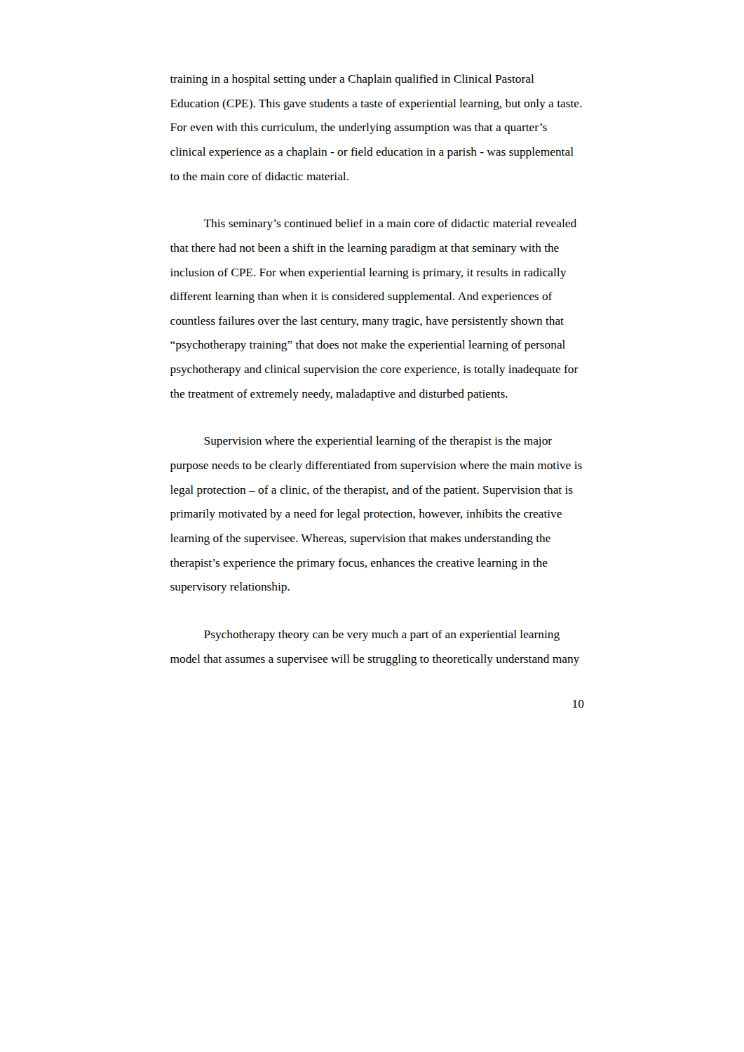training in a hospital setting under a Chaplain qualified in Clinical Pastoral Education (CPE). This gave students a taste of experiential learning, but only a taste. For even with this curriculum, the underlying assumption was that a quarter’s clinical experience as a chaplain - or field education in a parish - was supplemental to the main core of didactic material.
This seminary’s continued belief in a main core of didactic material revealed that there had not been a shift in the learning paradigm at that seminary with the inclusion of CPE. For when experiential learning is primary, it results in radically different learning than when it is considered supplemental. And experiences of countless failures over the last century, many tragic, have persistently shown that “psychotherapy training” that does not make the experiential learning of personal psychotherapy and clinical supervision the core experience, is totally inadequate for the treatment of extremely needy, maladaptive and disturbed patients.
Supervision where the experiential learning of the therapist is the major purpose needs to be clearly differentiated from supervision where the main motive is legal protection – of a clinic, of the therapist, and of the patient. Supervision that is primarily motivated by a need for legal protection, however, inhibits the creative learning of the supervisee. Whereas, supervision that makes understanding the therapist’s experience the primary focus, enhances the creative learning in the supervisory relationship.
Psychotherapy theory can be very much a part of an experiential learning model that assumes a supervisee will be struggling to theoretically understand many
10